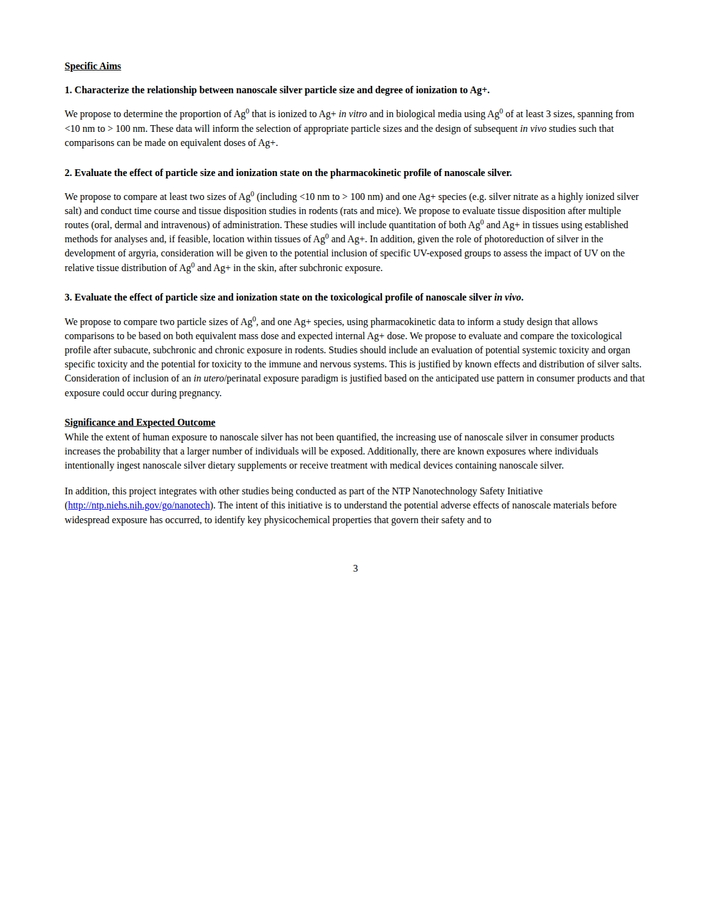Specific Aims
1. Characterize the relationship between nanoscale silver particle size and degree of ionization to Ag+.
We propose to determine the proportion of Ag0 that is ionized to Ag+ in vitro and in biological media using Ag0 of at least 3 sizes, spanning from <10 nm to > 100 nm. These data will inform the selection of appropriate particle sizes and the design of subsequent in vivo studies such that comparisons can be made on equivalent doses of Ag+.
2. Evaluate the effect of particle size and ionization state on the pharmacokinetic profile of nanoscale silver.
We propose to compare at least two sizes of Ag0 (including <10 nm to > 100 nm) and one Ag+ species (e.g. silver nitrate as a highly ionized silver salt) and conduct time course and tissue disposition studies in rodents (rats and mice). We propose to evaluate tissue disposition after multiple routes (oral, dermal and intravenous) of administration. These studies will include quantitation of both Ag0 and Ag+ in tissues using established methods for analyses and, if feasible, location within tissues of Ag0 and Ag+. In addition, given the role of photoreduction of silver in the development of argyria, consideration will be given to the potential inclusion of specific UV-exposed groups to assess the impact of UV on the relative tissue distribution of Ag0 and Ag+ in the skin, after subchronic exposure.
3. Evaluate the effect of particle size and ionization state on the toxicological profile of nanoscale silver in vivo.
We propose to compare two particle sizes of Ag0, and one Ag+ species, using pharmacokinetic data to inform a study design that allows comparisons to be based on both equivalent mass dose and expected internal Ag+ dose. We propose to evaluate and compare the toxicological profile after subacute, subchronic and chronic exposure in rodents. Studies should include an evaluation of potential systemic toxicity and organ specific toxicity and the potential for toxicity to the immune and nervous systems. This is justified by known effects and distribution of silver salts. Consideration of inclusion of an in utero/perinatal exposure paradigm is justified based on the anticipated use pattern in consumer products and that exposure could occur during pregnancy.
Significance and Expected Outcome
While the extent of human exposure to nanoscale silver has not been quantified, the increasing use of nanoscale silver in consumer products increases the probability that a larger number of individuals will be exposed. Additionally, there are known exposures where individuals intentionally ingest nanoscale silver dietary supplements or receive treatment with medical devices containing nanoscale silver.
In addition, this project integrates with other studies being conducted as part of the NTP Nanotechnology Safety Initiative (http://ntp.niehs.nih.gov/go/nanotech). The intent of this initiative is to understand the potential adverse effects of nanoscale materials before widespread exposure has occurred, to identify key physicochemical properties that govern their safety and to
3